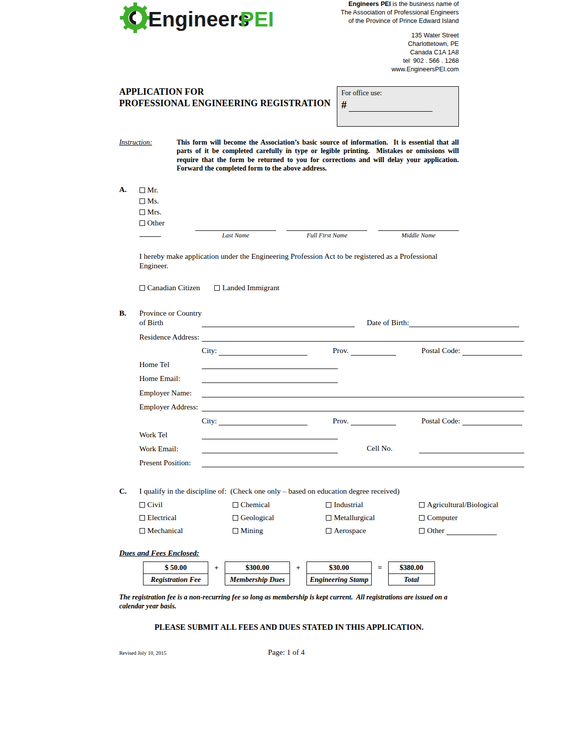Engineers PEI
Engineers PEI is the business name of
The Association of Professional Engineers
of the Province of Prince Edward Island
135 Water Street
Charlottetown, PE
Canada C1A 1A8
tel 902 . 566 . 1268
www.EngineersPEI.com
APPLICATION FOR
PROFESSIONAL ENGINEERING REGISTRATION
For office use:
#
Instruction:
This form will become the Association’s basic source of information. It is essential that all parts of it be completed carefully in type or legible printing. Mistakes or omissions will require that the form be returned to you for corrections and will delay your application. Forward the completed form to the above address.
A.
Mr.
Ms.
Mrs.
Other
Last Name
Full First Name
Middle Name
I hereby make application under the Engineering Profession Act to be registered as a Professional Engineer.
Canadian Citizen Landed Immigrant
B.
| Province or Country of Birth | | Date of Birth: |
| Residence Address: | |
| | City: Prov. Postal Code: |
| Home Tel | |
| Home Email: | |
| Employer Name: | |
| Employer Address: | |
| | City: Prov. Postal Code: |
| Work Tel | |
| Work Email: | | Cell No. |
| Present Position: | |
C.
I qualify in the discipline of: (Check one only – based on education degree received)
Civil
Chemical
Industrial
Agricultural/Biological
Electrical
Geological
Metallurgical
Computer
Mechanical
Mining
Aerospace
Other
Dues and Fees Enclosed:
| $ 50.00 | + | $300.00 | + | $30.00 | = | $380.00 |
| Registration Fee | | Membership Dues | | Engineering Stamp | | Total |
The registration fee is a non-recurring fee so long as membership is kept current. All registrations are issued on a calendar year basis.
PLEASE SUBMIT ALL FEES AND DUES STATED IN THIS APPLICATION.
Revised July 10, 2015
Page: 1 of 4